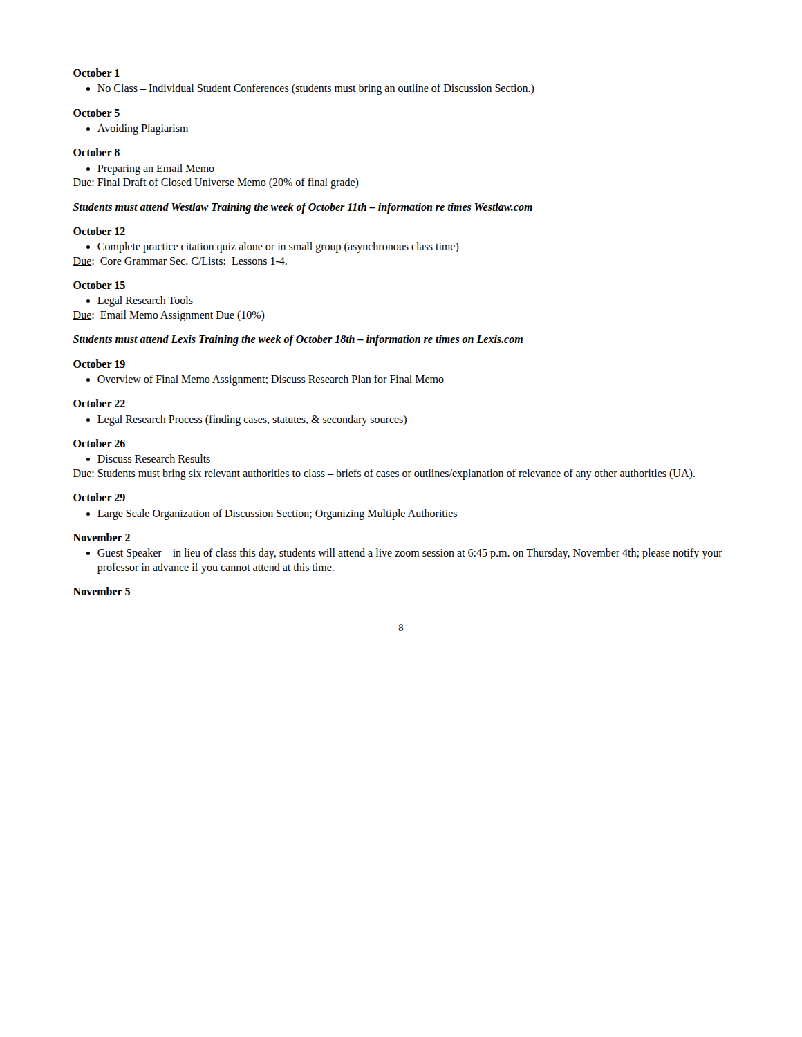October 1
No Class – Individual Student Conferences (students must bring an outline of Discussion Section.)
October 5
Avoiding Plagiarism
October 8
Preparing an Email Memo
Due: Final Draft of Closed Universe Memo (20% of final grade)
Students must attend Westlaw Training the week of October 11th – information re times Westlaw.com
October 12
Complete practice citation quiz alone or in small group (asynchronous class time)
Due: Core Grammar Sec. C/Lists: Lessons 1-4.
October 15
Legal Research Tools
Due: Email Memo Assignment Due (10%)
Students must attend Lexis Training the week of October 18th – information re times on Lexis.com
October 19
Overview of Final Memo Assignment; Discuss Research Plan for Final Memo
October 22
Legal Research Process (finding cases, statutes, & secondary sources)
October 26
Discuss Research Results
Due: Students must bring six relevant authorities to class – briefs of cases or outlines/explanation of relevance of any other authorities (UA).
October 29
Large Scale Organization of Discussion Section; Organizing Multiple Authorities
November 2
Guest Speaker – in lieu of class this day, students will attend a live zoom session at 6:45 p.m. on Thursday, November 4th; please notify your professor in advance if you cannot attend at this time.
November 5
8